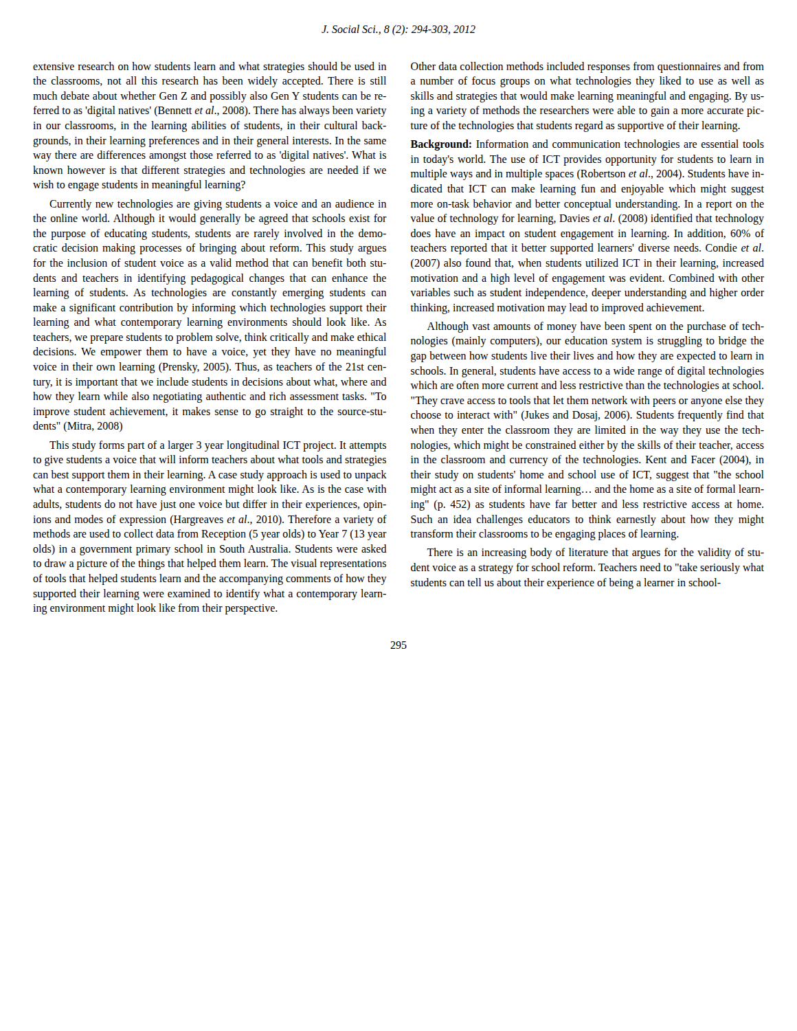J. Social Sci., 8 (2): 294-303, 2012
extensive research on how students learn and what strategies should be used in the classrooms, not all this research has been widely accepted. There is still much debate about whether Gen Z and possibly also Gen Y students can be referred to as 'digital natives' (Bennett et al., 2008). There has always been variety in our classrooms, in the learning abilities of students, in their cultural backgrounds, in their learning preferences and in their general interests. In the same way there are differences amongst those referred to as 'digital natives'. What is known however is that different strategies and technologies are needed if we wish to engage students in meaningful learning?
Currently new technologies are giving students a voice and an audience in the online world. Although it would generally be agreed that schools exist for the purpose of educating students, students are rarely involved in the democratic decision making processes of bringing about reform. This study argues for the inclusion of student voice as a valid method that can benefit both students and teachers in identifying pedagogical changes that can enhance the learning of students. As technologies are constantly emerging students can make a significant contribution by informing which technologies support their learning and what contemporary learning environments should look like. As teachers, we prepare students to problem solve, think critically and make ethical decisions. We empower them to have a voice, yet they have no meaningful voice in their own learning (Prensky, 2005). Thus, as teachers of the 21st century, it is important that we include students in decisions about what, where and how they learn while also negotiating authentic and rich assessment tasks. "To improve student achievement, it makes sense to go straight to the source-students" (Mitra, 2008)
This study forms part of a larger 3 year longitudinal ICT project. It attempts to give students a voice that will inform teachers about what tools and strategies can best support them in their learning. A case study approach is used to unpack what a contemporary learning environment might look like. As is the case with adults, students do not have just one voice but differ in their experiences, opinions and modes of expression (Hargreaves et al., 2010). Therefore a variety of methods are used to collect data from Reception (5 year olds) to Year 7 (13 year olds) in a government primary school in South Australia. Students were asked to draw a picture of the things that helped them learn. The visual representations of tools that helped students learn and the accompanying comments of how they supported their learning were examined to identify what a contemporary learning environment might look like from their perspective.
Other data collection methods included responses from questionnaires and from a number of focus groups on what technologies they liked to use as well as skills and strategies that would make learning meaningful and engaging. By using a variety of methods the researchers were able to gain a more accurate picture of the technologies that students regard as supportive of their learning.
Background: Information and communication technologies are essential tools in today's world. The use of ICT provides opportunity for students to learn in multiple ways and in multiple spaces (Robertson et al., 2004). Students have indicated that ICT can make learning fun and enjoyable which might suggest more on-task behavior and better conceptual understanding. In a report on the value of technology for learning, Davies et al. (2008) identified that technology does have an impact on student engagement in learning. In addition, 60% of teachers reported that it better supported learners' diverse needs. Condie et al. (2007) also found that, when students utilized ICT in their learning, increased motivation and a high level of engagement was evident. Combined with other variables such as student independence, deeper understanding and higher order thinking, increased motivation may lead to improved achievement.
Although vast amounts of money have been spent on the purchase of technologies (mainly computers), our education system is struggling to bridge the gap between how students live their lives and how they are expected to learn in schools. In general, students have access to a wide range of digital technologies which are often more current and less restrictive than the technologies at school. "They crave access to tools that let them network with peers or anyone else they choose to interact with" (Jukes and Dosaj, 2006). Students frequently find that when they enter the classroom they are limited in the way they use the technologies, which might be constrained either by the skills of their teacher, access in the classroom and currency of the technologies. Kent and Facer (2004), in their study on students' home and school use of ICT, suggest that "the school might act as a site of informal learning… and the home as a site of formal learning" (p. 452) as students have far better and less restrictive access at home. Such an idea challenges educators to think earnestly about how they might transform their classrooms to be engaging places of learning.
There is an increasing body of literature that argues for the validity of student voice as a strategy for school reform. Teachers need to "take seriously what students can tell us about their experience of being a learner in school-
295